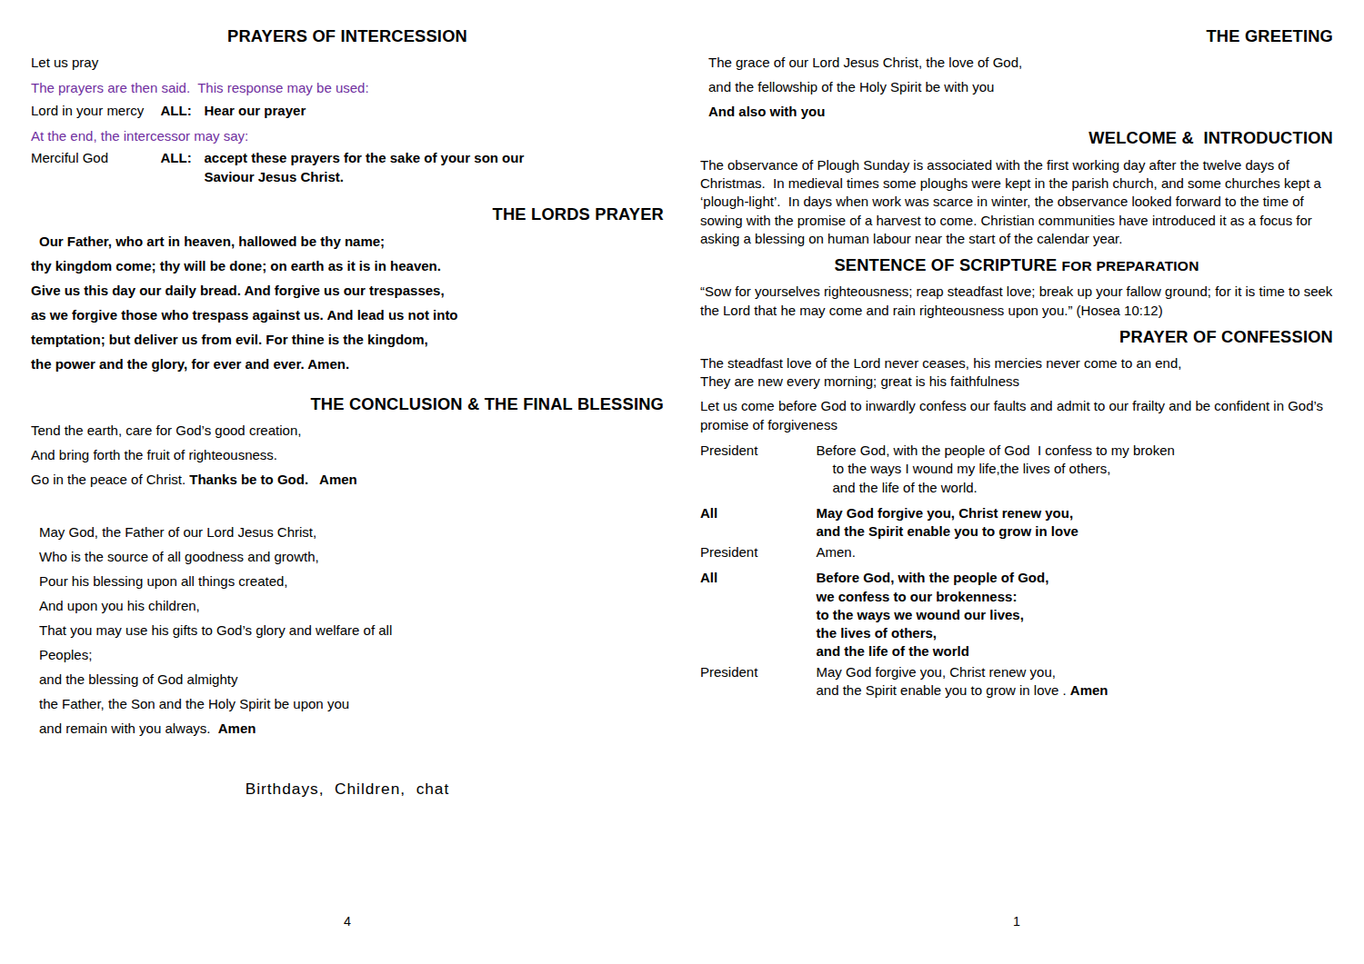PRAYERS OF INTERCESSION
Let us pray
The prayers are then said. This response may be used:
Lord in your mercy ALL: Hear our prayer
At the end, the intercessor may say:
Merciful God ALL: accept these prayers for the sake of your son our
Saviour Jesus Christ.
THE LORDS PRAYER
Our Father, who art in heaven, hallowed be thy name;
thy kingdom come; thy will be done; on earth as it is in heaven.
Give us this day our daily bread. And forgive us our trespasses,
as we forgive those who trespass against us. And lead us not into
temptation; but deliver us from evil. For thine is the kingdom,
the power and the glory, for ever and ever. Amen.
THE CONCLUSION & THE FINAL BLESSING
Tend the earth, care for God’s good creation,
And bring forth the fruit of righteousness.
Go in the peace of Christ. Thanks be to God. Amen
May God, the Father of our Lord Jesus Christ,
Who is the source of all goodness and growth,
Pour his blessing upon all things created,
And upon you his children,
That you may use his gifts to God’s glory and welfare of all
Peoples;
and the blessing of God almighty
the Father, the Son and the Holy Spirit be upon you
and remain with you always. Amen
Birthdays, Children, chat
4
THE GREETING
The grace of our Lord Jesus Christ, the love of God,
and the fellowship of the Holy Spirit be with you
And also with you
WELCOME & INTRODUCTION
The observance of Plough Sunday is associated with the first working day after the twelve days of Christmas. In medieval times some ploughs were kept in the parish church, and some churches kept a ‘plough-light’. In days when work was scarce in winter, the observance looked forward to the time of sowing with the promise of a harvest to come. Christian communities have introduced it as a focus for asking a blessing on human labour near the start of the calendar year.
SENTENCE OF SCRIPTURE FOR PREPARATION
“Sow for yourselves righteousness; reap steadfast love; break up your fallow ground; for it is time to seek the Lord that he may come and rain righteousness upon you.” (Hosea 10:12)
PRAYER OF CONFESSION
The steadfast love of the Lord never ceases, his mercies never come to an end,
They are new every morning; great is his faithfulness
Let us come before God to inwardly confess our faults and admit to our frailty and be confident in God’s promise of forgiveness
President Before God, with the people of God I confess to my broken
to the ways I wound my life,the lives of others,
and the life of the world.
All May God forgive you, Christ renew you,
and the Spirit enable you to grow in love
President Amen.
All Before God, with the people of God,
we confess to our brokenness:
to the ways we wound our lives,
the lives of others,
and the life of the world
President May God forgive you, Christ renew you,
and the Spirit enable you to grow in love . Amen
1